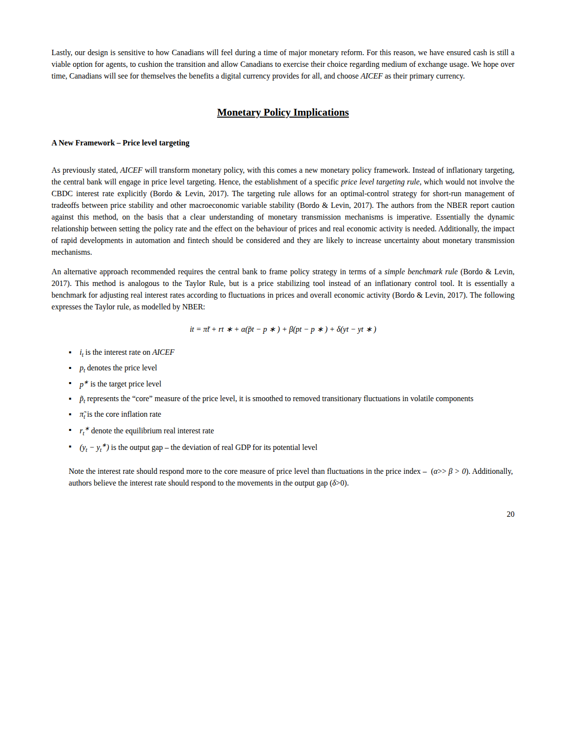Lastly, our design is sensitive to how Canadians will feel during a time of major monetary reform. For this reason, we have ensured cash is still a viable option for agents, to cushion the transition and allow Canadians to exercise their choice regarding medium of exchange usage. We hope over time, Canadians will see for themselves the benefits a digital currency provides for all, and choose AICEF as their primary currency.
Monetary Policy Implications
A New Framework – Price level targeting
As previously stated, AICEF will transform monetary policy, with this comes a new monetary policy framework. Instead of inflationary targeting, the central bank will engage in price level targeting. Hence, the establishment of a specific price level targeting rule, which would not involve the CBDC interest rate explicitly (Bordo & Levin, 2017). The targeting rule allows for an optimal-control strategy for short-run management of tradeoffs between price stability and other macroeconomic variable stability (Bordo & Levin, 2017). The authors from the NBER report caution against this method, on the basis that a clear understanding of monetary transmission mechanisms is imperative. Essentially the dynamic relationship between setting the policy rate and the effect on the behaviour of prices and real economic activity is needed. Additionally, the impact of rapid developments in automation and fintech should be considered and they are likely to increase uncertainty about monetary transmission mechanisms.
An alternative approach recommended requires the central bank to frame policy strategy in terms of a simple benchmark rule (Bordo & Levin, 2017). This method is analogous to the Taylor Rule, but is a price stabilizing tool instead of an inflationary control tool. It is essentially a benchmark for adjusting real interest rates according to fluctuations in prices and overall economic activity (Bordo & Levin, 2017). The following expresses the Taylor rule, as modelled by NBER:
it = π̃t + rt ∗ + α(p̃t − p ∗ ) + β(pt − p ∗ ) + δ(yt − yt ∗ )
it is the interest rate on AICEF
pt denotes the price level
p∗ is the target price level
p̃t represents the “core” measure of the price level, it is smoothed to removed transitionary fluctuations in volatile components
π̃t is the core inflation rate
rt∗ denote the equilibrium real interest rate
(yt − yt∗) is the output gap – the deviation of real GDP for its potential level
Note the interest rate should respond more to the core measure of price level than fluctuations in the price index – (α>> β > 0). Additionally, authors believe the interest rate should respond to the movements in the output gap (δ>0).
20